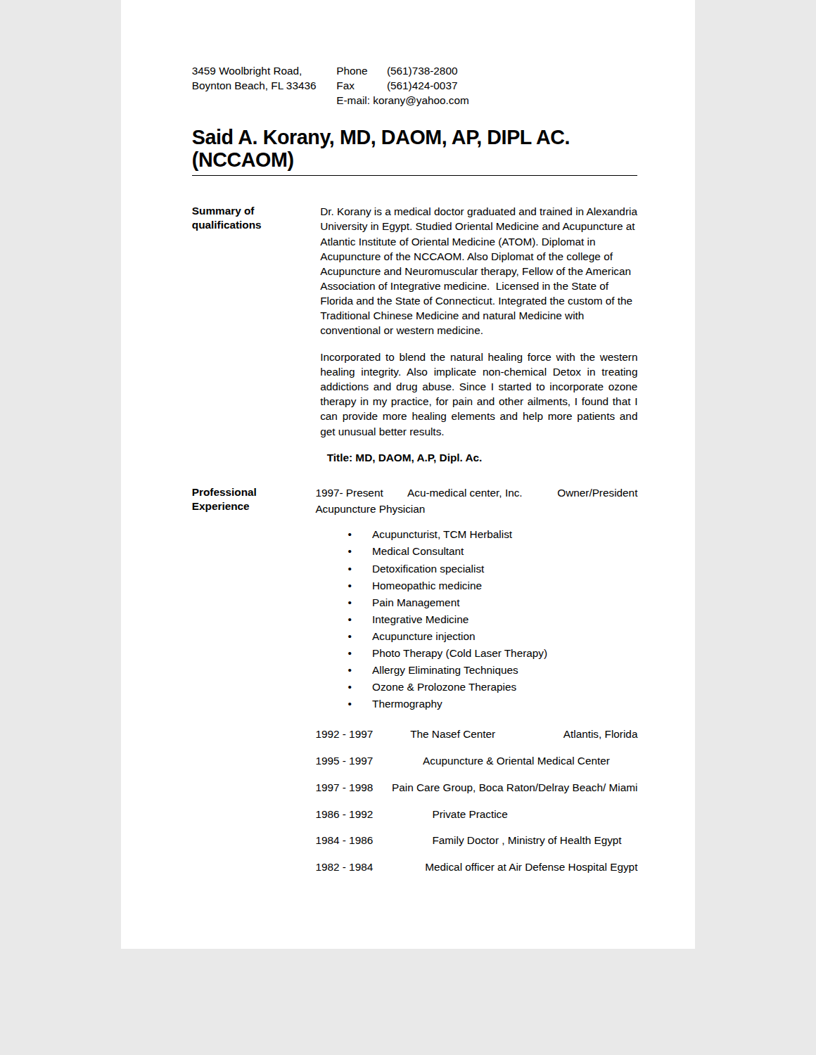| 3459 Woolbright Road, | Phone | (561)738-2800 |
| Boynton Beach, FL 33436 | Fax | (561)424-0037 |
| | E-mail: korany@yahoo.com |
Said A. Korany, MD, DAOM, AP, DIPL AC. (NCCAOM)
Summary of
qualifications
Dr. Korany is a medical doctor graduated and trained in Alexandria University in Egypt. Studied Oriental Medicine and Acupuncture at Atlantic Institute of Oriental Medicine (ATOM). Diplomat in Acupuncture of the NCCAOM. Also Diplomat of the college of Acupuncture and Neuromuscular therapy, Fellow of the American Association of Integrative medicine. Licensed in the State of Florida and the State of Connecticut. Integrated the custom of the Traditional Chinese Medicine and natural Medicine with conventional or western medicine.
Incorporated to blend the natural healing force with the western healing integrity. Also implicate non-chemical Detox in treating addictions and drug abuse. Since I started to incorporate ozone therapy in my practice, for pain and other ailments, I found that I can provide more healing elements and help more patients and get unusual better results.
Title: MD, DAOM, A.P, Dipl. Ac.
Professional
Experience
1997- Present
Acu-medical center, Inc.
Owner/President
Acupuncture Physician
Acupuncturist, TCM Herbalist
Medical Consultant
Detoxification specialist
Homeopathic medicine
Pain Management
Integrative Medicine
Acupuncture injection
Photo Therapy (Cold Laser Therapy)
Allergy Eliminating Techniques
Ozone & Prolozone Therapies
Thermography
1992 - 1997
The Nasef Center
Atlantis, Florida
1995 - 1997
Acupuncture & Oriental Medical Center
1997 - 1998
Pain Care Group, Boca Raton/Delray Beach/ Miami
1986 - 1992
Private Practice
1984 - 1986
Family Doctor , Ministry of Health Egypt
1982 - 1984
Medical officer at Air Defense Hospital Egypt